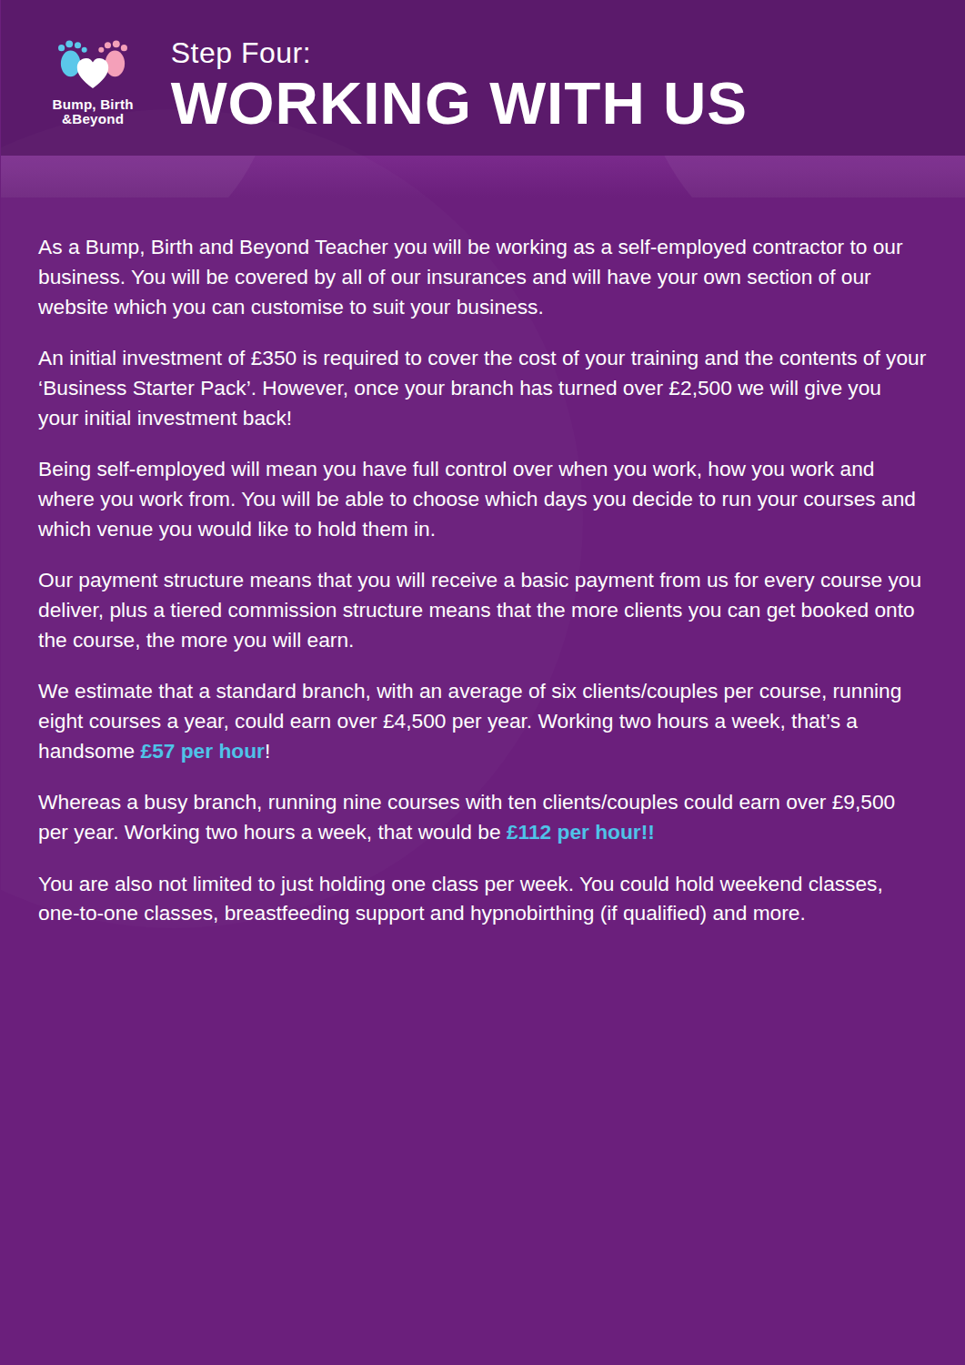Bump, Birth &Beyond
Step Four:
Working With Us
As a Bump, Birth and Beyond Teacher you will be working as a self-employed contractor to our business. You will be covered by all of our insurances and will have your own section of our website which you can customise to suit your business.
An initial investment of £350 is required to cover the cost of your training and the contents of your ‘Business Starter Pack’. However, once your branch has turned over £2,500 we will give you your initial investment back!
Being self-employed will mean you have full control over when you work, how you work and where you work from. You will be able to choose which days you decide to run your courses and which venue you would like to hold them in.
Our payment structure means that you will receive a basic payment from us for every course you deliver, plus a tiered commission structure means that the more clients you can get booked onto the course, the more you will earn.
We estimate that a standard branch, with an average of six clients/couples per course, running eight courses a year, could earn over £4,500 per year. Working two hours a week, that’s a handsome £57 per hour!
Whereas a busy branch, running nine courses with ten clients/couples could earn over £9,500 per year. Working two hours a week, that would be £112 per hour!!
You are also not limited to just holding one class per week. You could hold weekend classes, one-to-one classes, breastfeeding support and hypnobirthing (if qualified) and more.